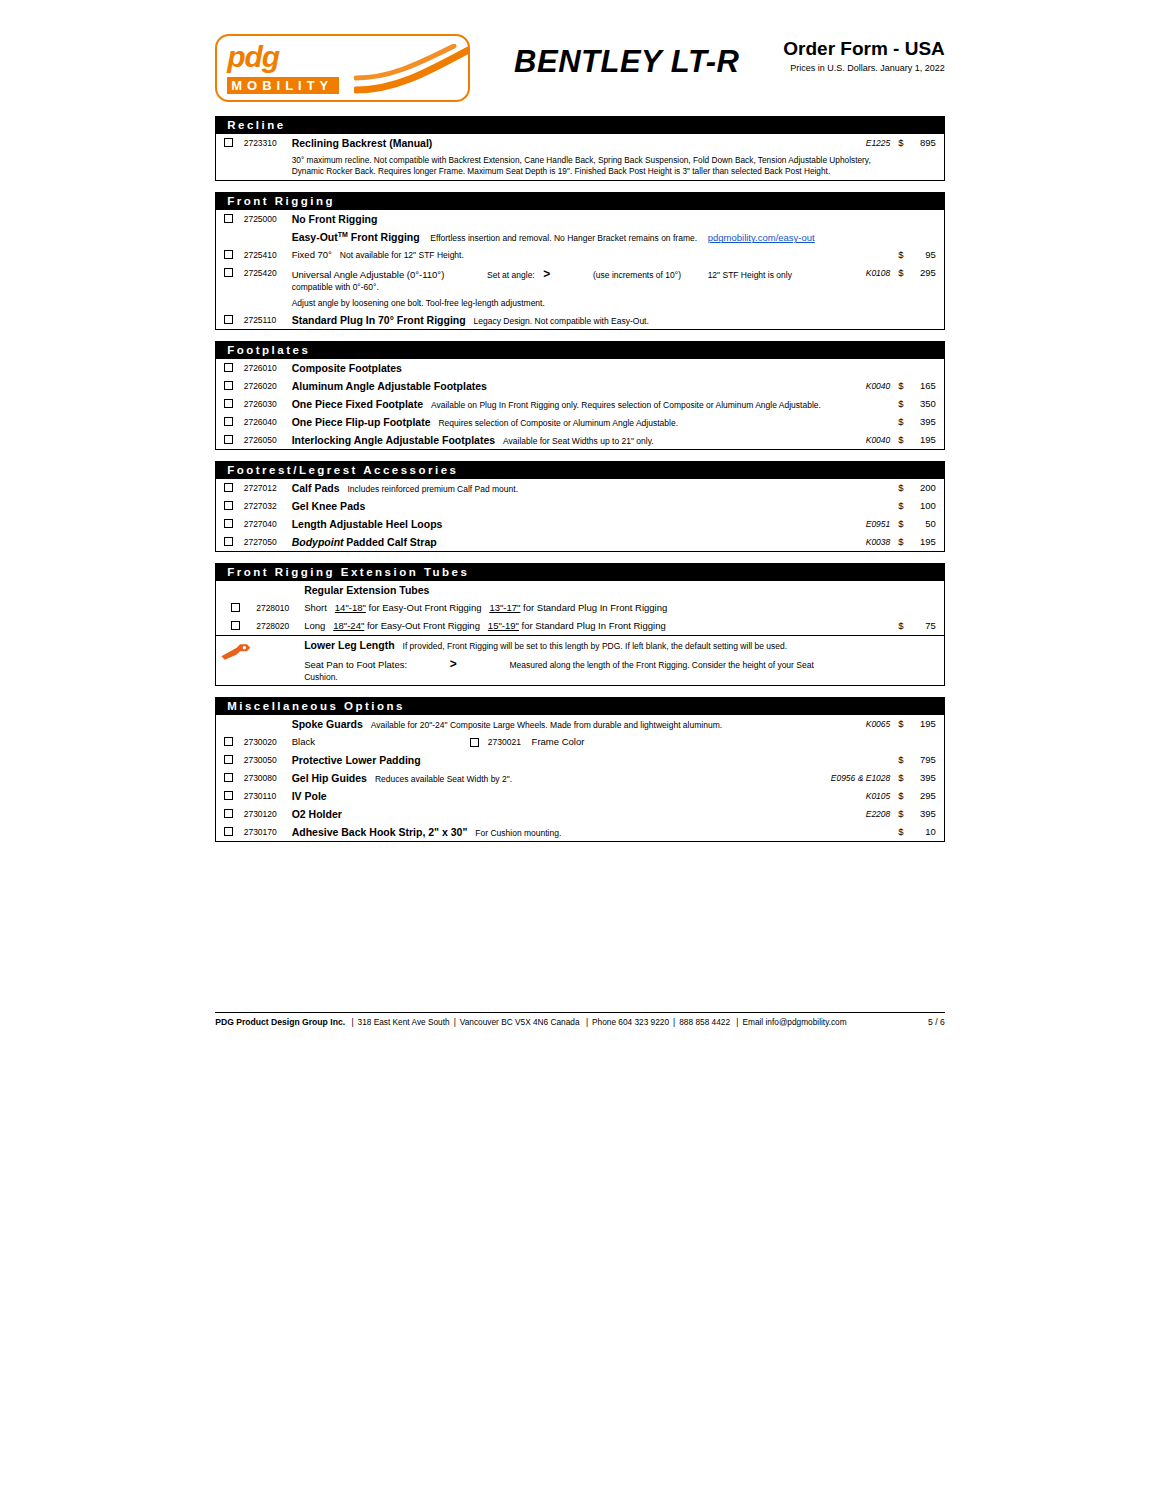pdg
MOBILITY
BENTLEY LT-R
Order Form - USA
Prices in U.S. Dollars. January 1, 2022
Recline
| | 2723310 | Reclining Backrest (Manual) | E1225 | $ | 895 |
| | | 30° maximum recline. Not compatible with Backrest Extension, Cane Handle Back, Spring Back Suspension, Fold Down Back, Tension Adjustable Upholstery, Dynamic Rocker Back. Requires longer Frame. Maximum Seat Depth is 19". Finished Back Post Height is 3" taller than selected Back Post Height. |
Front Rigging
| | 2725000 | No Front Rigging | | | |
| | | Easy-Out TM Front Rigging Effortless insertion and removal. No Hanger Bracket remains on frame. pdgmobility.com/easy-out | | | |
| | 2725410 | Fixed 70° Not available for 12" STF Height. | | $ | 95 |
| | 2725420 | Universal Angle Adjustable (0°-110°) Set at angle: > (use increments of 10°) 12" STF Height is only compatible with 0°-60°. | K0108 | $ | 295 |
| | | Adjust angle by loosening one bolt. Tool-free leg-length adjustment. | | | |
| | 2725110 | Standard Plug In 70° Front Rigging Legacy Design. Not compatible with Easy-Out. | | | |
Footplates
| | 2726010 | Composite Footplates | | | |
| | 2726020 | Aluminum Angle Adjustable Footplates | K0040 | $ | 165 |
| | 2726030 | One Piece Fixed Footplate Available on Plug In Front Rigging only. Requires selection of Composite or Aluminum Angle Adjustable. | | $ | 350 |
| | 2726040 | One Piece Flip-up Footplate Requires selection of Composite or Aluminum Angle Adjustable. | | $ | 395 |
| | 2726050 | Interlocking Angle Adjustable Footplates Available for Seat Widths up to 21" only. | K0040 | $ | 195 |
Footrest/Legrest Accessories
| | 2727012 | Calf Pads Includes reinforced premium Calf Pad mount. | | $ | 200 |
| | 2727032 | Gel Knee Pads | | $ | 100 |
| | 2727040 | Length Adjustable Heel Loops | E0951 | $ | 50 |
| | 2727050 | Bodypoint Padded Calf Strap | K0038 | $ | 195 |
Front Rigging Extension Tubes
| | | Regular Extension Tubes | | | |
| | 2728010 | Short 14"-18" for Easy-Out Front Rigging 13"-17" for Standard Plug In Front Rigging | | | |
| | 2728020 | Long 18"-24" for Easy-Out Front Rigging 15"-19" for Standard Plug In Front Rigging | | $ | 75 |
| | | Lower Leg Length If provided, Front Rigging will be set to this length by PDG. If left blank, the default setting will be used. | | | |
| | Seat Pan to Foot Plates: > Measured along the length of the Front Rigging. Consider the height of your Seat Cushion. | | | |
Miscellaneous Options
| | | Spoke Guards Available for 20"-24" Composite Large Wheels. Made from durable and lightweight aluminum. | K0065 | $ | 195 |
| | 2730020 | Black 2730021 Frame Color | | | |
| | 2730050 | Protective Lower Padding | | $ | 795 |
| | 2730080 | Gel Hip Guides Reduces available Seat Width by 2". | E0956 & E1028 | $ | 395 |
| | 2730110 | IV Pole | K0105 | $ | 295 |
| | 2730120 | O2 Holder | E2208 | $ | 395 |
| | 2730170 | Adhesive Back Hook Strip, 2" x 30" For Cushion mounting. | | $ | 10 |
PDG Product Design Group Inc. |318 East Kent Ave South|Vancouver BC V5X 4N6 Canada |Phone 604 323 9220|888 858 4422 |Email info@pdgmobility.com
5 / 6